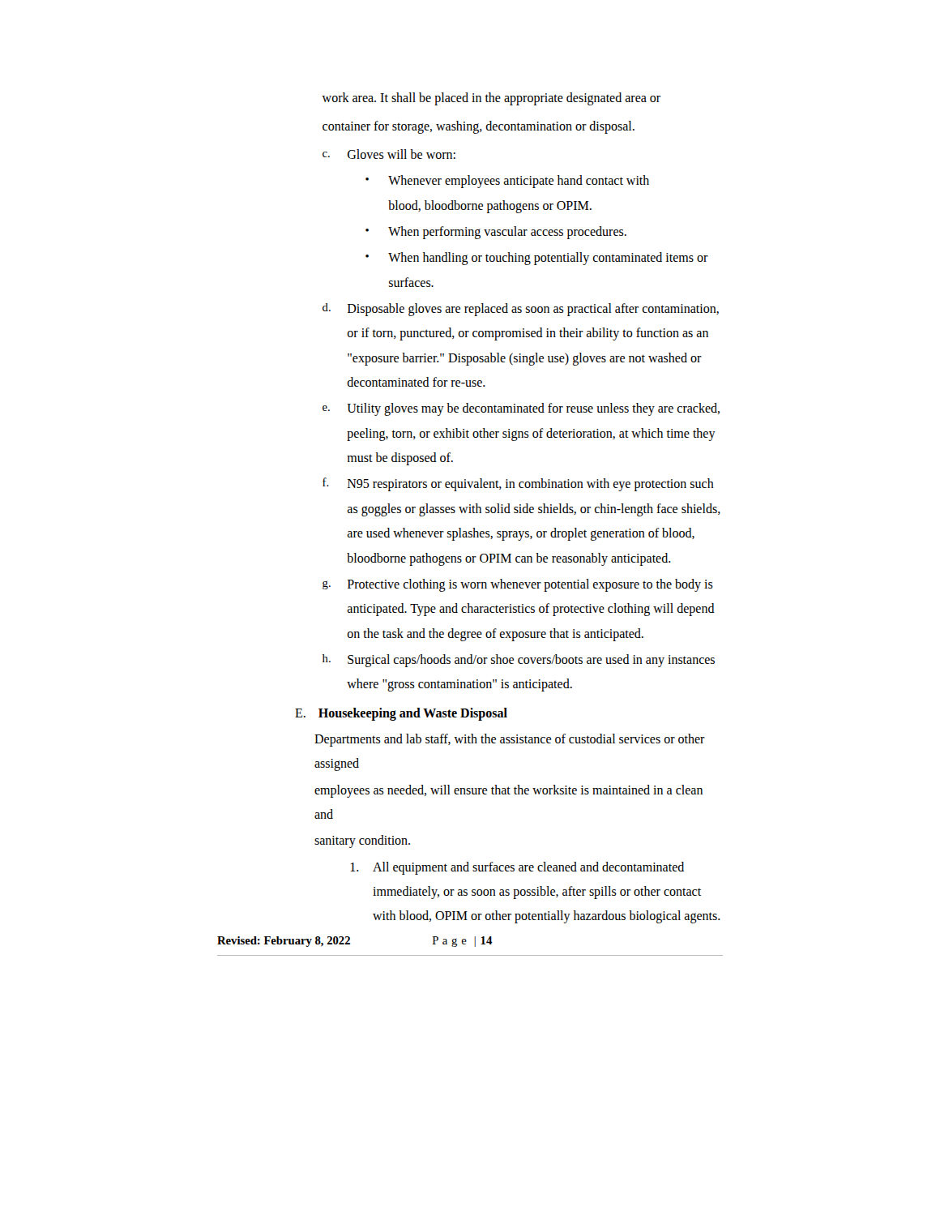work area. It shall be placed in the appropriate designated area or
container for storage, washing, decontamination or disposal.
c.
Gloves will be worn:
Whenever employees anticipate hand contact with
blood, bloodborne pathogens or OPIM.
When performing vascular access procedures.
When handling or touching potentially contaminated items or
surfaces.
d.
Disposable gloves are replaced as soon as practical after contamination, or if torn, punctured, or compromised in their ability to function as an "exposure barrier." Disposable (single use) gloves are not washed or decontaminated for re-use.
e.
Utility gloves may be decontaminated for reuse unless they are cracked, peeling, torn, or exhibit other signs of deterioration, at which time they must be disposed of.
f.
N95 respirators or equivalent, in combination with eye protection such as goggles or glasses with solid side shields, or chin-length face shields, are used whenever splashes, sprays, or droplet generation of blood, bloodborne pathogens or OPIM can be reasonably anticipated.
g.
Protective clothing is worn whenever potential exposure to the body is anticipated. Type and characteristics of protective clothing will depend on the task and the degree of exposure that is anticipated.
h.
Surgical caps/hoods and/or shoe covers/boots are used in any instances where "gross contamination" is anticipated.
E.
Housekeeping and Waste Disposal
Departments and lab staff, with the assistance of custodial services or other assigned
employees as needed, will ensure that the worksite is maintained in a clean and
sanitary condition.
1.
All equipment and surfaces are cleaned and decontaminated immediately, or as soon as possible, after spills or other contact with blood, OPIM or other potentially hazardous biological agents.
Revised: February 8, 2022 P a g e | 14